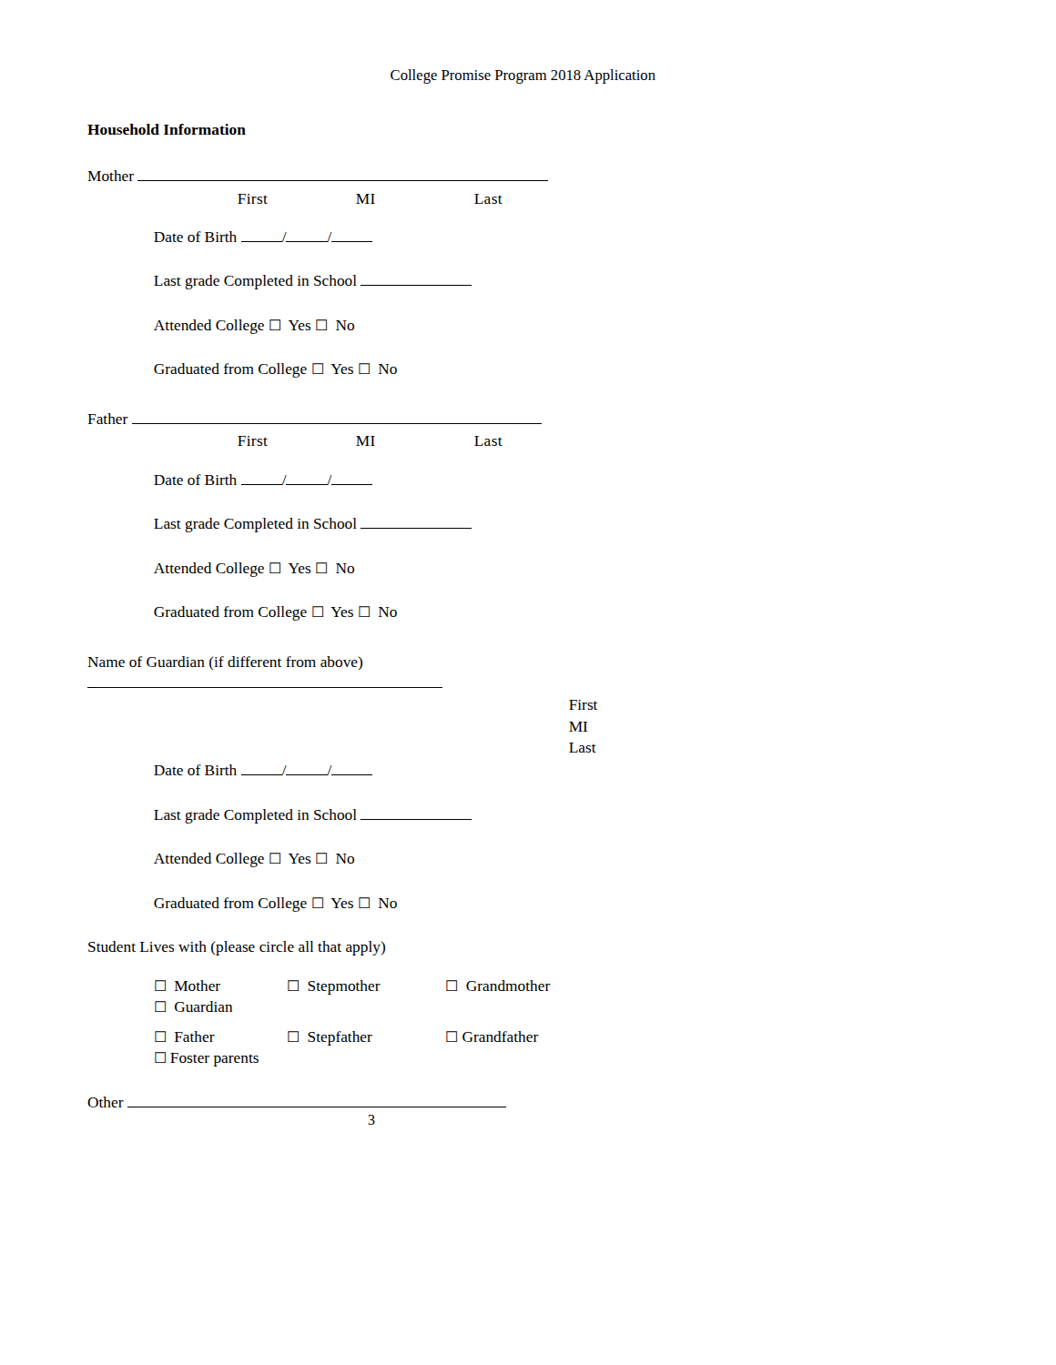College Promise Program 2018 Application
Household Information
Mother
First MI Last
Date of Birth / /
Last grade Completed in School
Attended College ☐ Yes ☐ No
Graduated from College ☐ Yes ☐ No
Father
First MI Last
Date of Birth / /
Last grade Completed in School
Attended College ☐ Yes ☐ No
Graduated from College ☐ Yes ☐ No
Name of Guardian (if different from above)
First MI Last
Date of Birth / /
Last grade Completed in School
Attended College ☐ Yes ☐ No
Graduated from College ☐ Yes ☐ No
Student Lives with (please circle all that apply)
☐ Mother ☐ Stepmother ☐ Grandmother ☐ Guardian
☐ Father ☐ Stepfather ☐Grandfather ☐Foster parents
Other
3